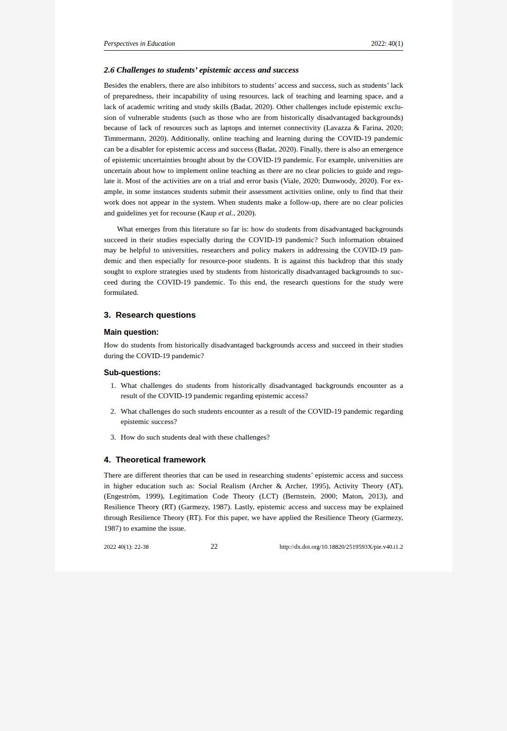Perspectives in Education 2022: 40(1)
2.6 Challenges to students’ epistemic access and success
Besides the enablers, there are also inhibitors to students’ access and success, such as students’ lack of preparedness, their incapability of using resources, lack of teaching and learning space, and a lack of academic writing and study skills (Badat, 2020). Other challenges include epistemic exclusion of vulnerable students (such as those who are from historically disadvantaged backgrounds) because of lack of resources such as laptops and internet connectivity (Lavazza & Farina, 2020; Timmermann, 2020). Additionally, online teaching and learning during the COVID-19 pandemic can be a disabler for epistemic access and success (Badat, 2020). Finally, there is also an emergence of epistemic uncertainties brought about by the COVID-19 pandemic. For example, universities are uncertain about how to implement online teaching as there are no clear policies to guide and regulate it. Most of the activities are on a trial and error basis (Viale, 2020; Dunwoody, 2020). For example, in some instances students submit their assessment activities online, only to find that their work does not appear in the system. When students make a follow-up, there are no clear policies and guidelines yet for recourse (Kaup et al., 2020).
What emerges from this literature so far is: how do students from disadvantaged backgrounds succeed in their studies especially during the COVID-19 pandemic? Such information obtained may be helpful to universities, researchers and policy makers in addressing the COVID-19 pandemic and then especially for resource-poor students. It is against this backdrop that this study sought to explore strategies used by students from historically disadvantaged backgrounds to succeed during the COVID-19 pandemic. To this end, the research questions for the study were formulated.
3. Research questions
Main question:
How do students from historically disadvantaged backgrounds access and succeed in their studies during the COVID-19 pandemic?
Sub-questions:
What challenges do students from historically disadvantaged backgrounds encounter as a result of the COVID-19 pandemic regarding epistemic access?
What challenges do such students encounter as a result of the COVID-19 pandemic regarding epistemic success?
How do such students deal with these challenges?
4. Theoretical framework
There are different theories that can be used in researching students’ epistemic access and success in higher education such as: Social Realism (Archer & Archer, 1995), Activity Theory (AT), (Engeström, 1999), Legitimation Code Theory (LCT) (Bernstein, 2000; Maton, 2013), and Resilience Theory (RT) (Garmezy, 1987). Lastly, epistemic access and success may be explained through Resilience Theory (RT). For this paper, we have applied the Resilience Theory (Garmezy, 1987) to examine the issue.
2022 40(1): 22-38
22
http://dx.doi.org/10.18820/2519593X/pie.v40.i1.2